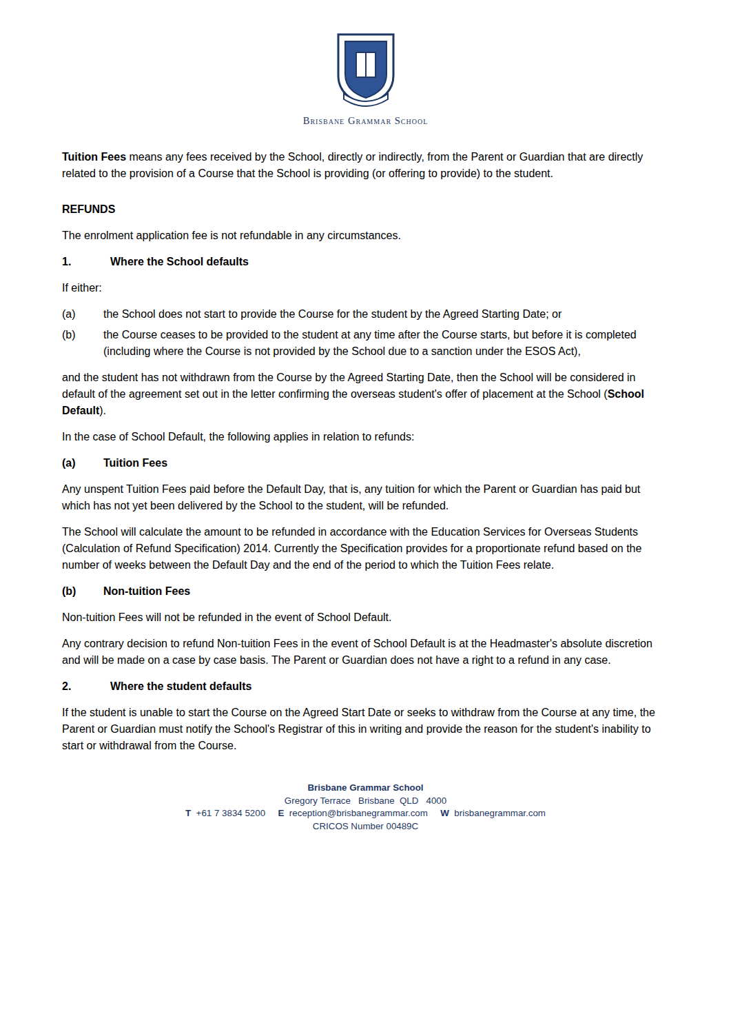Brisbane Grammar School
Tuition Fees means any fees received by the School, directly or indirectly, from the Parent or Guardian that are directly related to the provision of a Course that the School is providing (or offering to provide) to the student.
REFUNDS
The enrolment application fee is not refundable in any circumstances.
1.
Where the School defaults
If either:
(a)
the School does not start to provide the Course for the student by the Agreed Starting Date; or
(b)
the Course ceases to be provided to the student at any time after the Course starts, but before it is completed (including where the Course is not provided by the School due to a sanction under the ESOS Act),
and the student has not withdrawn from the Course by the Agreed Starting Date, then the School will be considered in default of the agreement set out in the letter confirming the overseas student's offer of placement at the School (School Default).
In the case of School Default, the following applies in relation to refunds:
(a)
Tuition Fees
Any unspent Tuition Fees paid before the Default Day, that is, any tuition for which the Parent or Guardian has paid but which has not yet been delivered by the School to the student, will be refunded.
The School will calculate the amount to be refunded in accordance with the Education Services for Overseas Students (Calculation of Refund Specification) 2014. Currently the Specification provides for a proportionate refund based on the number of weeks between the Default Day and the end of the period to which the Tuition Fees relate.
(b)
Non-tuition Fees
Non-tuition Fees will not be refunded in the event of School Default.
Any contrary decision to refund Non-tuition Fees in the event of School Default is at the Headmaster's absolute discretion and will be made on a case by case basis. The Parent or Guardian does not have a right to a refund in any case.
2.
Where the student defaults
If the student is unable to start the Course on the Agreed Start Date or seeks to withdraw from the Course at any time, the Parent or Guardian must notify the School's Registrar of this in writing and provide the reason for the student's inability to start or withdrawal from the Course.
Brisbane Grammar School
Gregory Terrace Brisbane QLD 4000
T +61 7 3834 5200 E reception@brisbanegrammar.com W brisbanegrammar.com
CRICOS Number 00489C